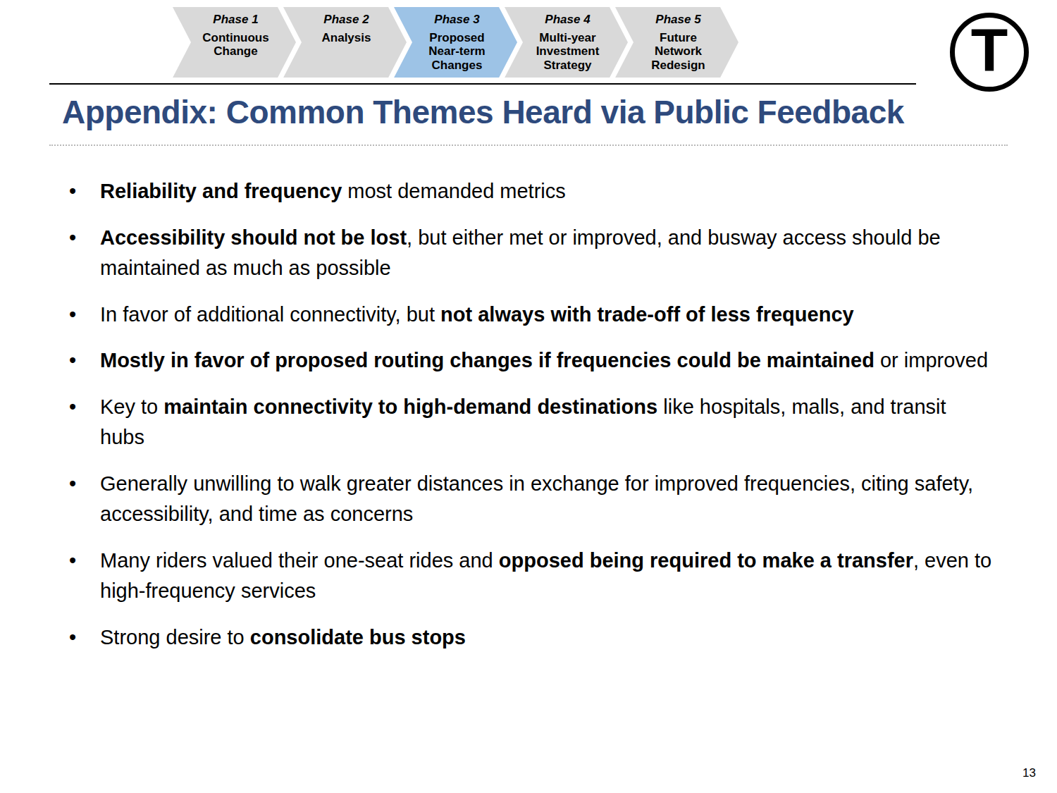Phase 1 Continuous Change
Phase 2 Analysis
Phase 3 Proposed Near-term Changes
Phase 4 Multi-year Investment Strategy
Phase 5 Future Network Redesign
T
Appendix: Common Themes Heard via Public Feedback
Reliability and frequency most demanded metrics
Accessibility should not be lost, but either met or improved, and busway access should be maintained as much as possible
In favor of additional connectivity, but not always with trade-off of less frequency
Mostly in favor of proposed routing changes if frequencies could be maintained or improved
Key to maintain connectivity to high-demand destinations like hospitals, malls, and transit hubs
Generally unwilling to walk greater distances in exchange for improved frequencies, citing safety, accessibility, and time as concerns
Many riders valued their one-seat rides and opposed being required to make a transfer, even to high-frequency services
Strong desire to consolidate bus stops
13